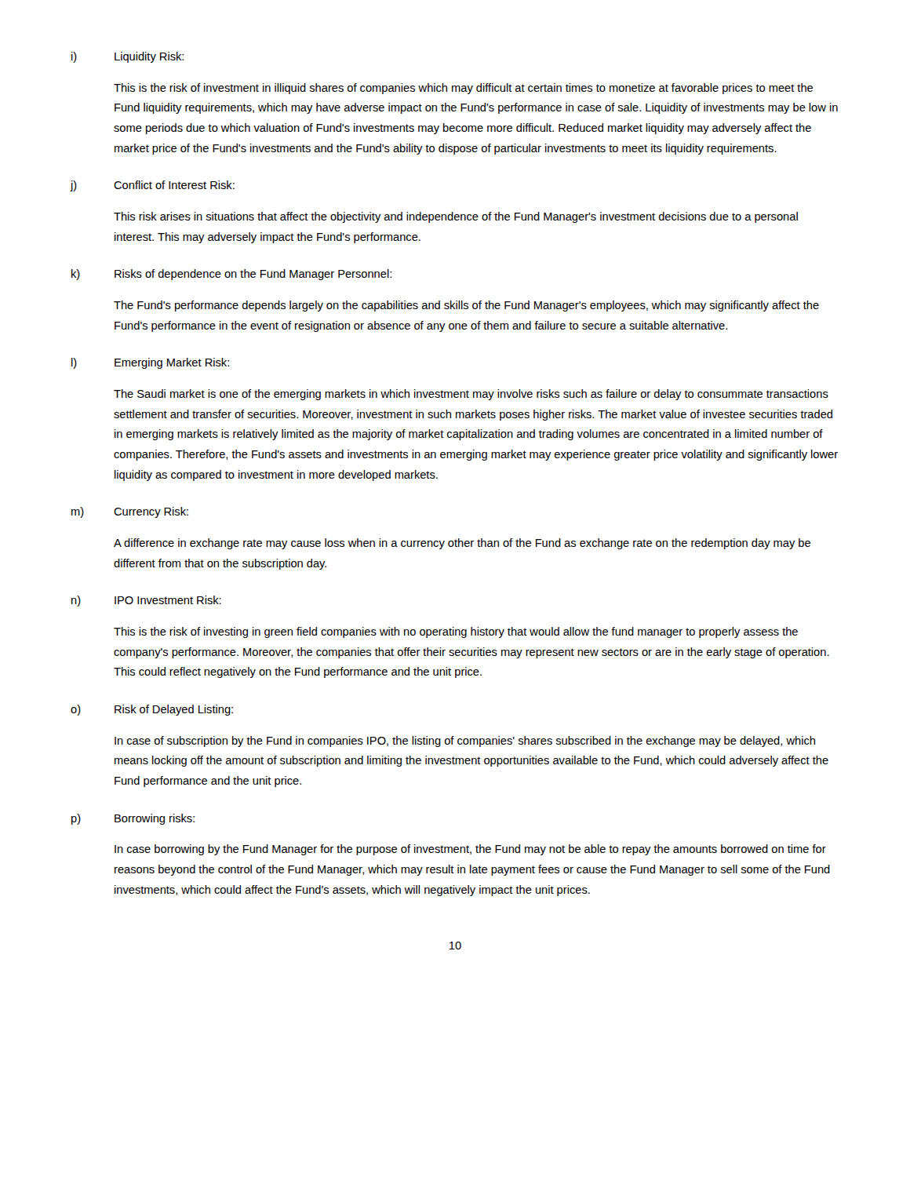i) Liquidity Risk:
This is the risk of investment in illiquid shares of companies which may difficult at certain times to monetize at favorable prices to meet the Fund liquidity requirements, which may have adverse impact on the Fund's performance in case of sale. Liquidity of investments may be low in some periods due to which valuation of Fund's investments may become more difficult. Reduced market liquidity may adversely affect the market price of the Fund's investments and the Fund's ability to dispose of particular investments to meet its liquidity requirements.
j) Conflict of Interest Risk:
This risk arises in situations that affect the objectivity and independence of the Fund Manager's investment decisions due to a personal interest. This may adversely impact the Fund's performance.
k) Risks of dependence on the Fund Manager Personnel:
The Fund's performance depends largely on the capabilities and skills of the Fund Manager's employees, which may significantly affect the Fund's performance in the event of resignation or absence of any one of them and failure to secure a suitable alternative.
l) Emerging Market Risk:
The Saudi market is one of the emerging markets in which investment may involve risks such as failure or delay to consummate transactions settlement and transfer of securities. Moreover, investment in such markets poses higher risks. The market value of investee securities traded in emerging markets is relatively limited as the majority of market capitalization and trading volumes are concentrated in a limited number of companies. Therefore, the Fund's assets and investments in an emerging market may experience greater price volatility and significantly lower liquidity as compared to investment in more developed markets.
m) Currency Risk:
A difference in exchange rate may cause loss when in a currency other than of the Fund as exchange rate on the redemption day may be different from that on the subscription day.
n) IPO Investment Risk:
This is the risk of investing in green field companies with no operating history that would allow the fund manager to properly assess the company's performance. Moreover, the companies that offer their securities may represent new sectors or are in the early stage of operation. This could reflect negatively on the Fund performance and the unit price.
o) Risk of Delayed Listing:
In case of subscription by the Fund in companies IPO, the listing of companies' shares subscribed in the exchange may be delayed, which means locking off the amount of subscription and limiting the investment opportunities available to the Fund, which could adversely affect the Fund performance and the unit price.
p) Borrowing risks:
In case borrowing by the Fund Manager for the purpose of investment, the Fund may not be able to repay the amounts borrowed on time for reasons beyond the control of the Fund Manager, which may result in late payment fees or cause the Fund Manager to sell some of the Fund investments, which could affect the Fund's assets, which will negatively impact the unit prices.
10